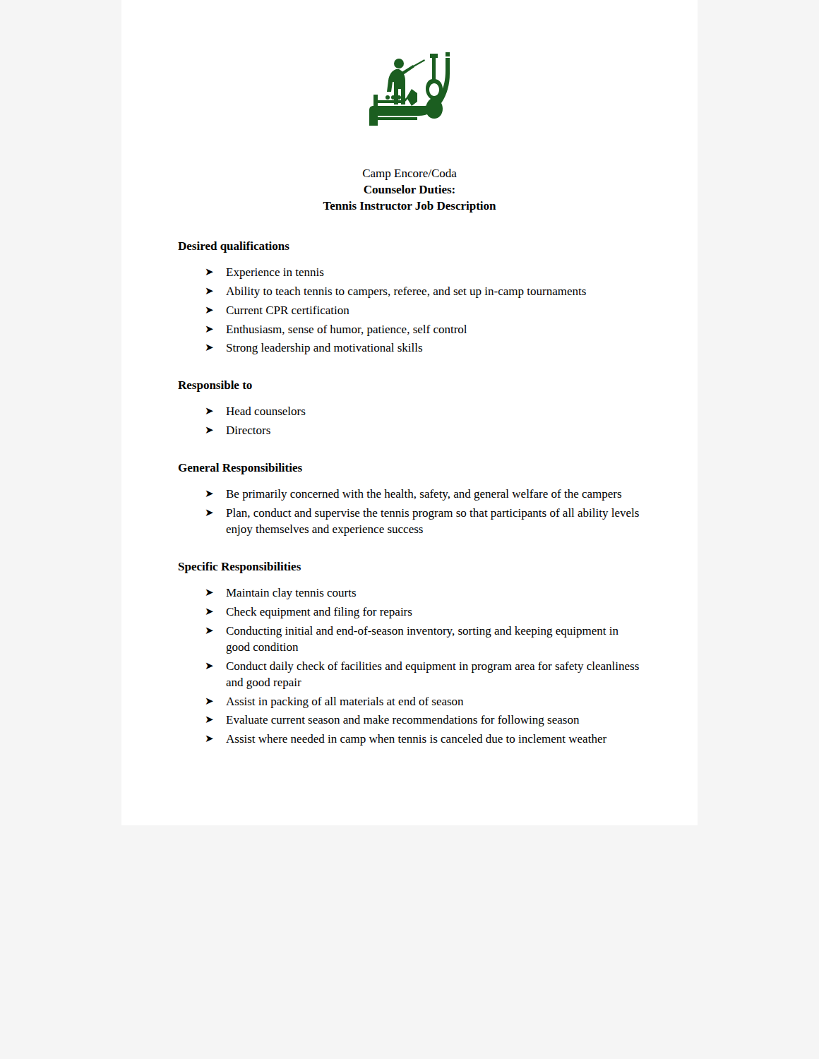Camp Encore/Coda
Counselor Duties:
Tennis Instructor Job Description
Desired qualifications
Experience in tennis
Ability to teach tennis to campers, referee, and set up in-camp tournaments
Current CPR certification
Enthusiasm, sense of humor, patience, self control
Strong leadership and motivational skills
Responsible to
Head counselors
Directors
General Responsibilities
Be primarily concerned with the health, safety, and general welfare of the campers
Plan, conduct and supervise the tennis program so that participants of all ability levels enjoy themselves and experience success
Specific Responsibilities
Maintain clay tennis courts
Check equipment and filing for repairs
Conducting initial and end-of-season inventory, sorting and keeping equipment in good condition
Conduct daily check of facilities and equipment in program area for safety cleanliness and good repair
Assist in packing of all materials at end of season
Evaluate current season and make recommendations for following season
Assist where needed in camp when tennis is canceled due to inclement weather